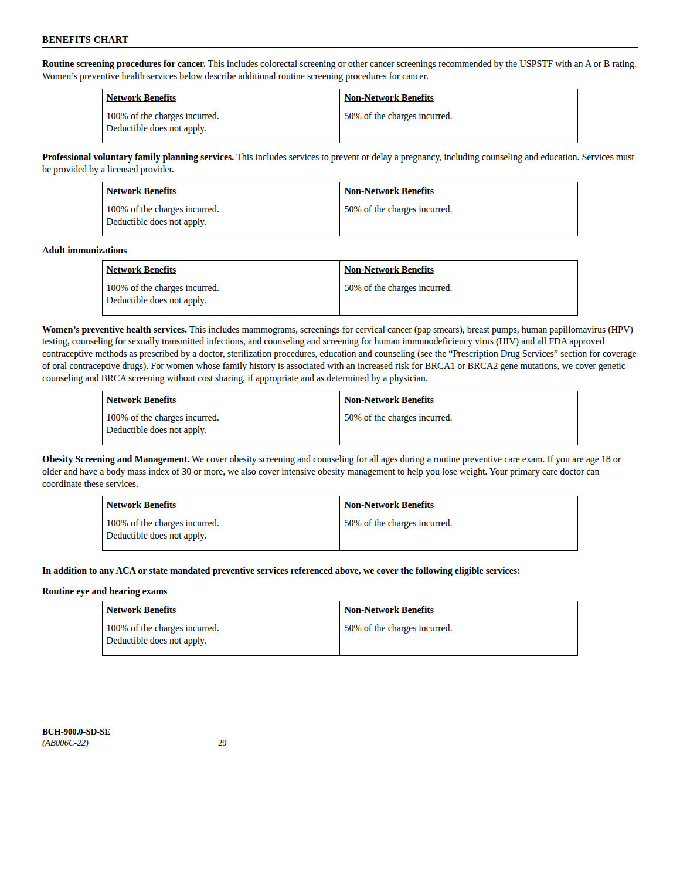BENEFITS CHART
Routine screening procedures for cancer. This includes colorectal screening or other cancer screenings recommended by the USPSTF with an A or B rating. Women’s preventive health services below describe additional routine screening procedures for cancer.
| Network Benefits | Non-Network Benefits |
| 100% of the charges incurred. Deductible does not apply. | 50% of the charges incurred. |
Professional voluntary family planning services. This includes services to prevent or delay a pregnancy, including counseling and education. Services must be provided by a licensed provider.
| Network Benefits | Non-Network Benefits |
| 100% of the charges incurred. Deductible does not apply. | 50% of the charges incurred. |
Adult immunizations
| Network Benefits | Non-Network Benefits |
| 100% of the charges incurred. Deductible does not apply. | 50% of the charges incurred. |
Women’s preventive health services. This includes mammograms, screenings for cervical cancer (pap smears), breast pumps, human papillomavirus (HPV) testing, counseling for sexually transmitted infections, and counseling and screening for human immunodeficiency virus (HIV) and all FDA approved contraceptive methods as prescribed by a doctor, sterilization procedures, education and counseling (see the “Prescription Drug Services” section for coverage of oral contraceptive drugs). For women whose family history is associated with an increased risk for BRCA1 or BRCA2 gene mutations, we cover genetic counseling and BRCA screening without cost sharing, if appropriate and as determined by a physician.
| Network Benefits | Non-Network Benefits |
| 100% of the charges incurred. Deductible does not apply. | 50% of the charges incurred. |
Obesity Screening and Management. We cover obesity screening and counseling for all ages during a routine preventive care exam. If you are age 18 or older and have a body mass index of 30 or more, we also cover intensive obesity management to help you lose weight. Your primary care doctor can coordinate these services.
| Network Benefits | Non-Network Benefits |
| 100% of the charges incurred. Deductible does not apply. | 50% of the charges incurred. |
In addition to any ACA or state mandated preventive services referenced above, we cover the following eligible services:
Routine eye and hearing exams
| Network Benefits | Non-Network Benefits |
| 100% of the charges incurred. Deductible does not apply. | 50% of the charges incurred. |
BCH-900.0-SD-SE
(AB006C-22) 29